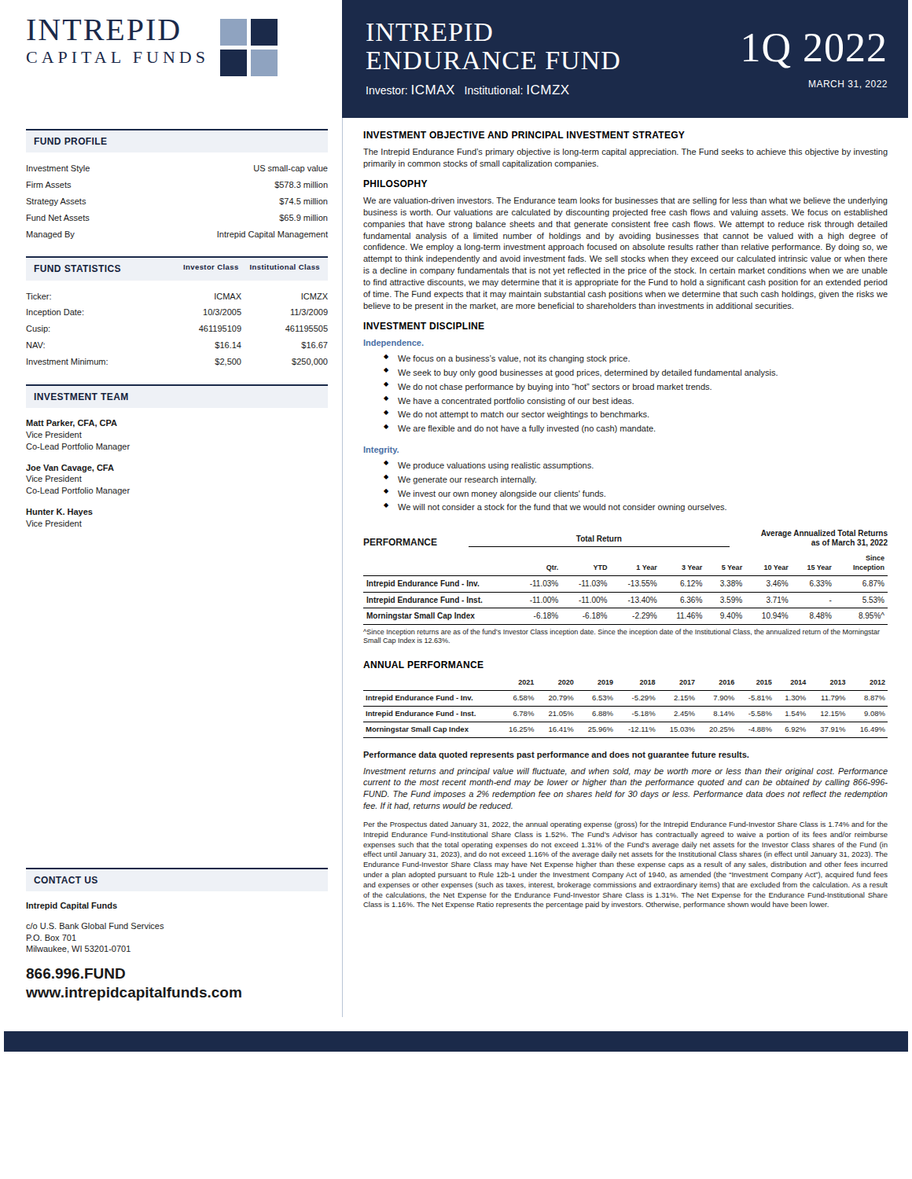Intrepid
Capital Funds
Intrepid
Endurance Fund
Investor: ICMAX Institutional: ICMZX
1Q 2022
MARCH 31, 2022
FUND PROFILE
| Investment Style | US small-cap value |
| Firm Assets | $578.3 million |
| Strategy Assets | $74.5 million |
| Fund Net Assets | $65.9 million |
| Managed By | Intrepid Capital Management |
FUND STATISTICSInvestor Class Institutional Class
| Ticker: | ICMAX | ICMZX |
| Inception Date: | 10/3/2005 | 11/3/2009 |
| Cusip: | 461195109 | 461195505 |
| NAV: | $16.14 | $16.67 |
| Investment Minimum: | $2,500 | $250,000 |
INVESTMENT TEAM
Matt Parker, CFA, CPA
Vice President
Co-Lead Portfolio Manager
Joe Van Cavage, CFA
Vice President
Co-Lead Portfolio Manager
Hunter K. Hayes
Vice President
CONTACT US
Intrepid Capital Funds
c/o U.S. Bank Global Fund Services
P.O. Box 701
Milwaukee, WI 53201-0701
866.996.FUND
www.intrepidcapitalfunds.com
INVESTMENT OBJECTIVE AND PRINCIPAL INVESTMENT STRATEGY
The Intrepid Endurance Fund’s primary objective is long-term capital appreciation. The Fund seeks to achieve this objective by investing primarily in common stocks of small capitalization companies.
PHILOSOPHY
We are valuation-driven investors. The Endurance team looks for businesses that are selling for less than what we believe the underlying business is worth. Our valuations are calculated by discounting projected free cash flows and valuing assets. We focus on established companies that have strong balance sheets and that generate consistent free cash flows. We attempt to reduce risk through detailed fundamental analysis of a limited number of holdings and by avoiding businesses that cannot be valued with a high degree of confidence. We employ a long-term investment approach focused on absolute results rather than relative performance. By doing so, we attempt to think independently and avoid investment fads. We sell stocks when they exceed our calculated intrinsic value or when there is a decline in company fundamentals that is not yet reflected in the price of the stock. In certain market conditions when we are unable to find attractive discounts, we may determine that it is appropriate for the Fund to hold a significant cash position for an extended period of time. The Fund expects that it may maintain substantial cash positions when we determine that such cash holdings, given the risks we believe to be present in the market, are more beneficial to shareholders than investments in additional securities.
INVESTMENT DISCIPLINE
Independence.
We focus on a business’s value, not its changing stock price.
We seek to buy only good businesses at good prices, determined by detailed fundamental analysis.
We do not chase performance by buying into “hot” sectors or broad market trends.
We have a concentrated portfolio consisting of our best ideas.
We do not attempt to match our sector weightings to benchmarks.
We are flexible and do not have a fully invested (no cash) mandate.
Integrity.
We produce valuations using realistic assumptions.
We generate our research internally.
We invest our own money alongside our clients' funds.
We will not consider a stock for the fund that we would not consider owning ourselves.
PERFORMANCE
Total Return
Average Annualized Total Returns
as of March 31, 2022
| | Qtr. | YTD | 1 Year | 3 Year | 5 Year | 10 Year | 15 Year | Since Inception |
| --- | --- | --- | --- | --- | --- | --- | --- | --- |
| Intrepid Endurance Fund - Inv. | -11.03% | -11.03% | -13.55% | 6.12% | 3.38% | 3.46% | 6.33% | 6.87% |
| Intrepid Endurance Fund - Inst. | -11.00% | -11.00% | -13.40% | 6.36% | 3.59% | 3.71% | - | 5.53% |
| Morningstar Small Cap Index | -6.18% | -6.18% | -2.29% | 11.46% | 9.40% | 10.94% | 8.48% | 8.95%^ |
^Since Inception returns are as of the fund’s Investor Class inception date. Since the inception date of the Institutional Class, the annualized return of the Morningstar Small Cap Index is 12.63%.
ANNUAL PERFORMANCE
| | 2021 | 2020 | 2019 | 2018 | 2017 | 2016 | 2015 | 2014 | 2013 | 2012 |
| --- | --- | --- | --- | --- | --- | --- | --- | --- | --- | --- |
| Intrepid Endurance Fund - Inv. | 6.58% | 20.79% | 6.53% | -5.29% | 2.15% | 7.90% | -5.81% | 1.30% | 11.79% | 8.87% |
| Intrepid Endurance Fund - Inst. | 6.78% | 21.05% | 6.88% | -5.18% | 2.45% | 8.14% | -5.58% | 1.54% | 12.15% | 9.08% |
| Morningstar Small Cap Index | 16.25% | 16.41% | 25.96% | -12.11% | 15.03% | 20.25% | -4.88% | 6.92% | 37.91% | 16.49% |
Performance data quoted represents past performance and does not guarantee future results.
Investment returns and principal value will fluctuate, and when sold, may be worth more or less than their original cost. Performance current to the most recent month-end may be lower or higher than the performance quoted and can be obtained by calling 866-996-FUND. The Fund imposes a 2% redemption fee on shares held for 30 days or less. Performance data does not reflect the redemption fee. If it had, returns would be reduced.
Per the Prospectus dated January 31, 2022, the annual operating expense (gross) for the Intrepid Endurance Fund-Investor Share Class is 1.74% and for the Intrepid Endurance Fund-Institutional Share Class is 1.52%. The Fund’s Advisor has contractually agreed to waive a portion of its fees and/or reimburse expenses such that the total operating expenses do not exceed 1.31% of the Fund’s average daily net assets for the Investor Class shares of the Fund (in effect until January 31, 2023), and do not exceed 1.16% of the average daily net assets for the Institutional Class shares (in effect until January 31, 2023). The Endurance Fund-Investor Share Class may have Net Expense higher than these expense caps as a result of any sales, distribution and other fees incurred under a plan adopted pursuant to Rule 12b-1 under the Investment Company Act of 1940, as amended (the “Investment Company Act”), acquired fund fees and expenses or other expenses (such as taxes, interest, brokerage commissions and extraordinary items) that are excluded from the calculation. As a result of the calculations, the Net Expense for the Endurance Fund-Investor Share Class is 1.31%. The Net Expense for the Endurance Fund-Institutional Share Class is 1.16%. The Net Expense Ratio represents the percentage paid by investors. Otherwise, performance shown would have been lower.